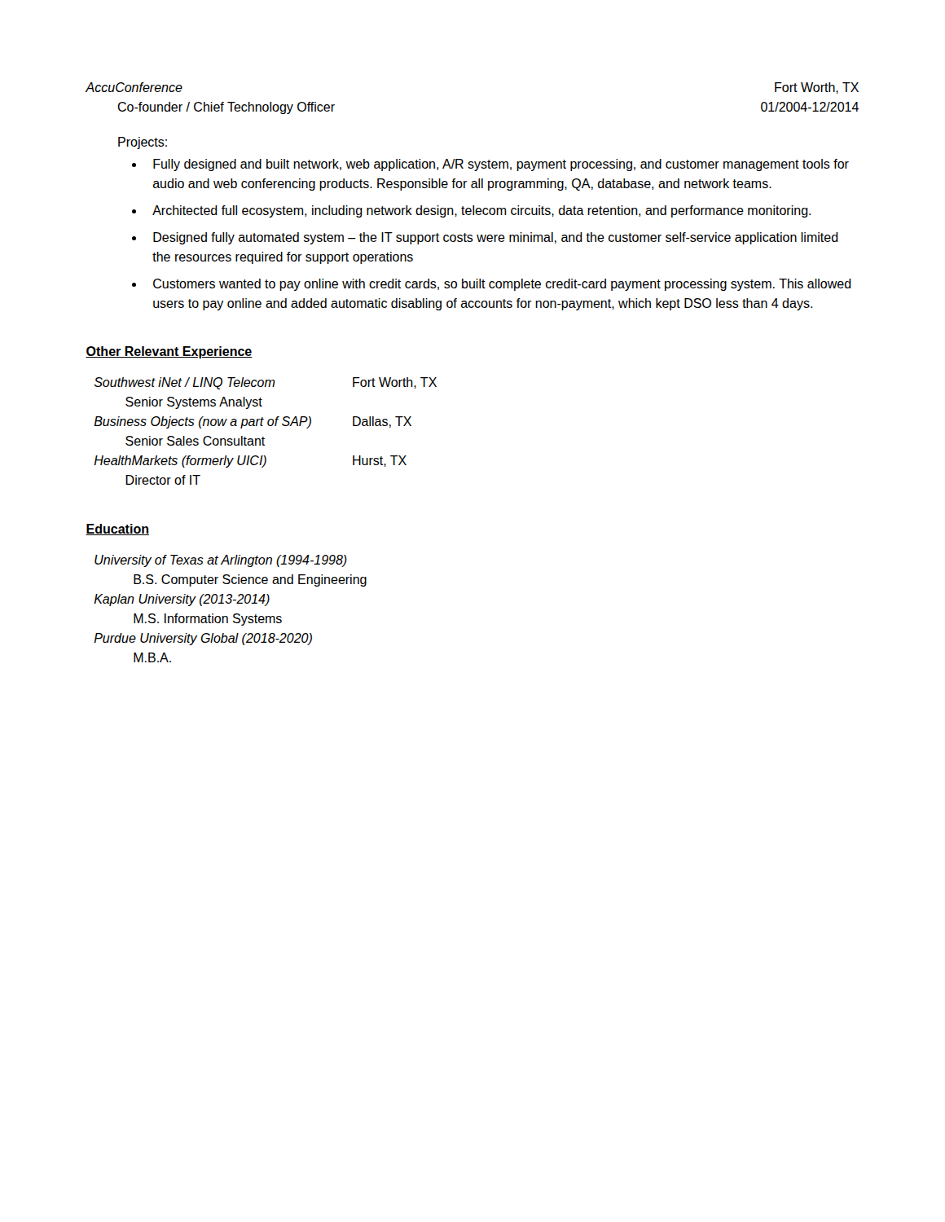AccuConference Fort Worth, TX
Co-founder / Chief Technology Officer 01/2004-12/2014
Projects:
Fully designed and built network, web application, A/R system, payment processing, and customer management tools for audio and web conferencing products. Responsible for all programming, QA, database, and network teams.
Architected full ecosystem, including network design, telecom circuits, data retention, and performance monitoring.
Designed fully automated system – the IT support costs were minimal, and the customer self-service application limited the resources required for support operations
Customers wanted to pay online with credit cards, so built complete credit-card payment processing system. This allowed users to pay online and added automatic disabling of accounts for non-payment, which kept DSO less than 4 days.
Other Relevant Experience
| Southwest iNet / LINQ Telecom | Fort Worth, TX |
| Senior Systems Analyst | |
| Business Objects (now a part of SAP) | Dallas, TX |
| Senior Sales Consultant | |
| HealthMarkets (formerly UICI) | Hurst, TX |
| Director of IT | |
Education
University of Texas at Arlington (1994-1998)
B.S. Computer Science and Engineering
Kaplan University (2013-2014)
M.S. Information Systems
Purdue University Global (2018-2020)
M.B.A.